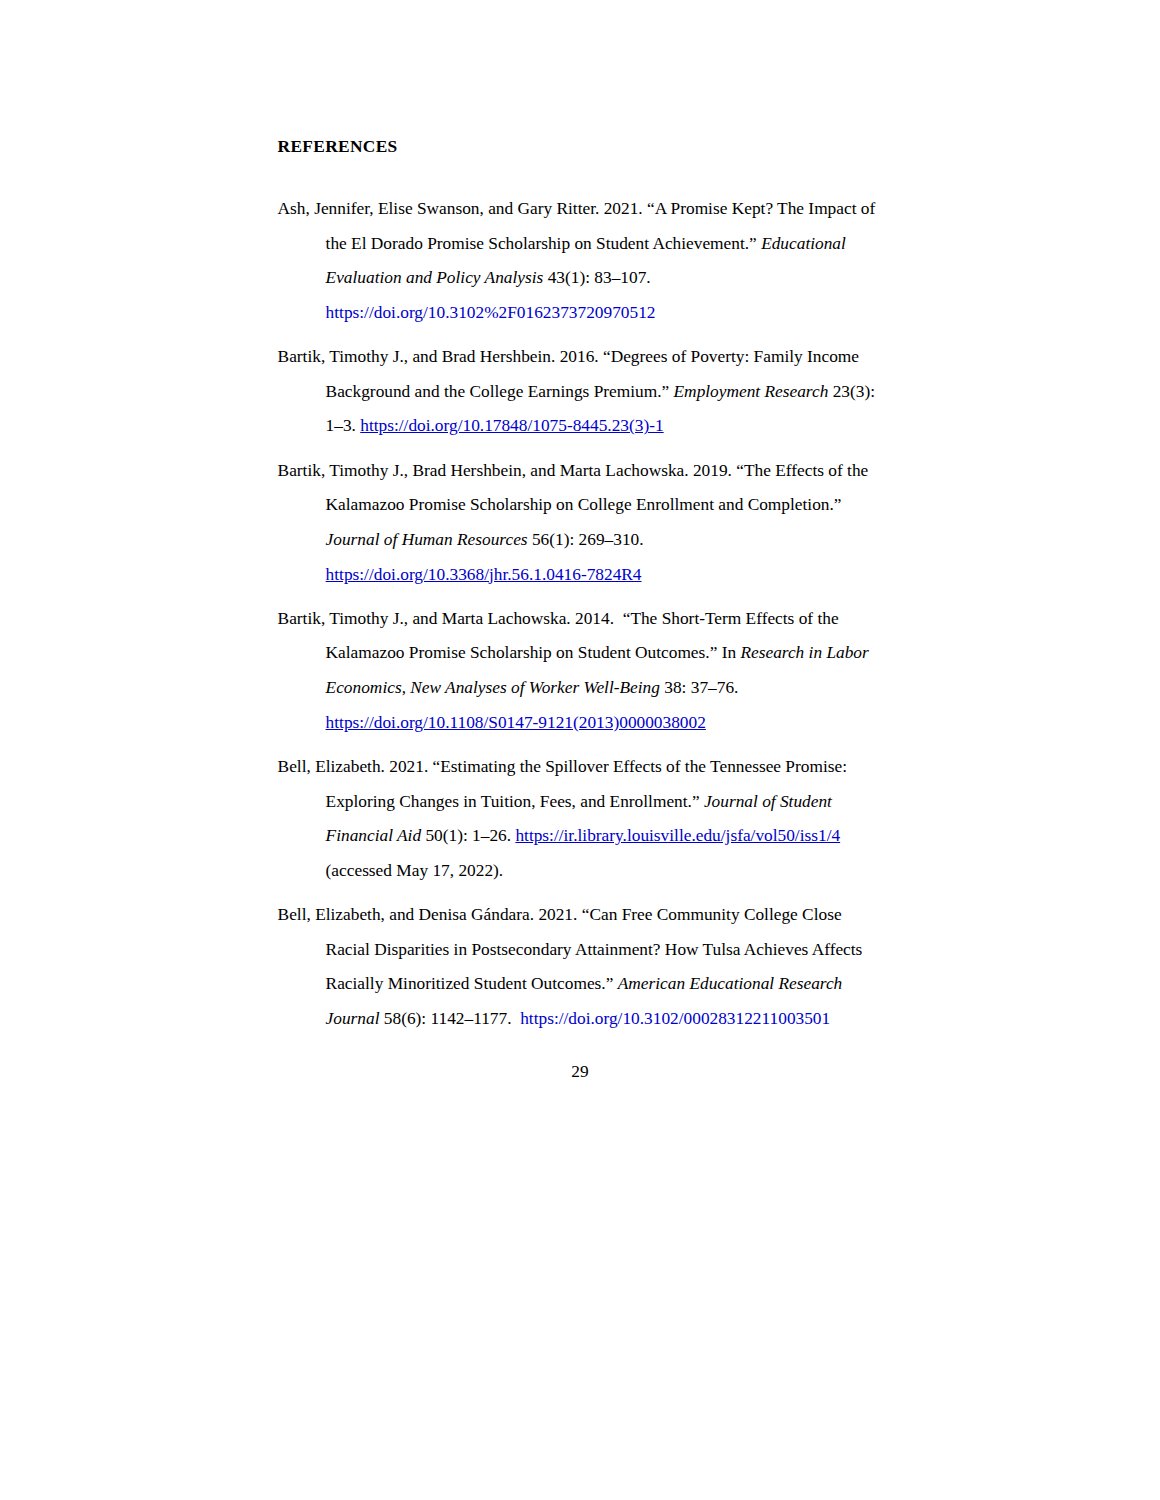REFERENCES
Ash, Jennifer, Elise Swanson, and Gary Ritter. 2021. “A Promise Kept? The Impact of the El Dorado Promise Scholarship on Student Achievement.” Educational Evaluation and Policy Analysis 43(1): 83–107. https://doi.org/10.3102%2F0162373720970512
Bartik, Timothy J., and Brad Hershbein. 2016. “Degrees of Poverty: Family Income Background and the College Earnings Premium.” Employment Research 23(3): 1–3. https://doi.org/10.17848/1075-8445.23(3)-1
Bartik, Timothy J., Brad Hershbein, and Marta Lachowska. 2019. “The Effects of the Kalamazoo Promise Scholarship on College Enrollment and Completion.” Journal of Human Resources 56(1): 269–310. https://doi.org/10.3368/jhr.56.1.0416-7824R4
Bartik, Timothy J., and Marta Lachowska. 2014. “The Short-Term Effects of the Kalamazoo Promise Scholarship on Student Outcomes.” In Research in Labor Economics, New Analyses of Worker Well-Being 38: 37–76. https://doi.org/10.1108/S0147-9121(2013)0000038002
Bell, Elizabeth. 2021. “Estimating the Spillover Effects of the Tennessee Promise: Exploring Changes in Tuition, Fees, and Enrollment.” Journal of Student Financial Aid 50(1): 1–26. https://ir.library.louisville.edu/jsfa/vol50/iss1/4 (accessed May 17, 2022).
Bell, Elizabeth, and Denisa Gándara. 2021. “Can Free Community College Close Racial Disparities in Postsecondary Attainment? How Tulsa Achieves Affects Racially Minoritized Student Outcomes.” American Educational Research Journal 58(6): 1142–1177. https://doi.org/10.3102/00028312211003501
29